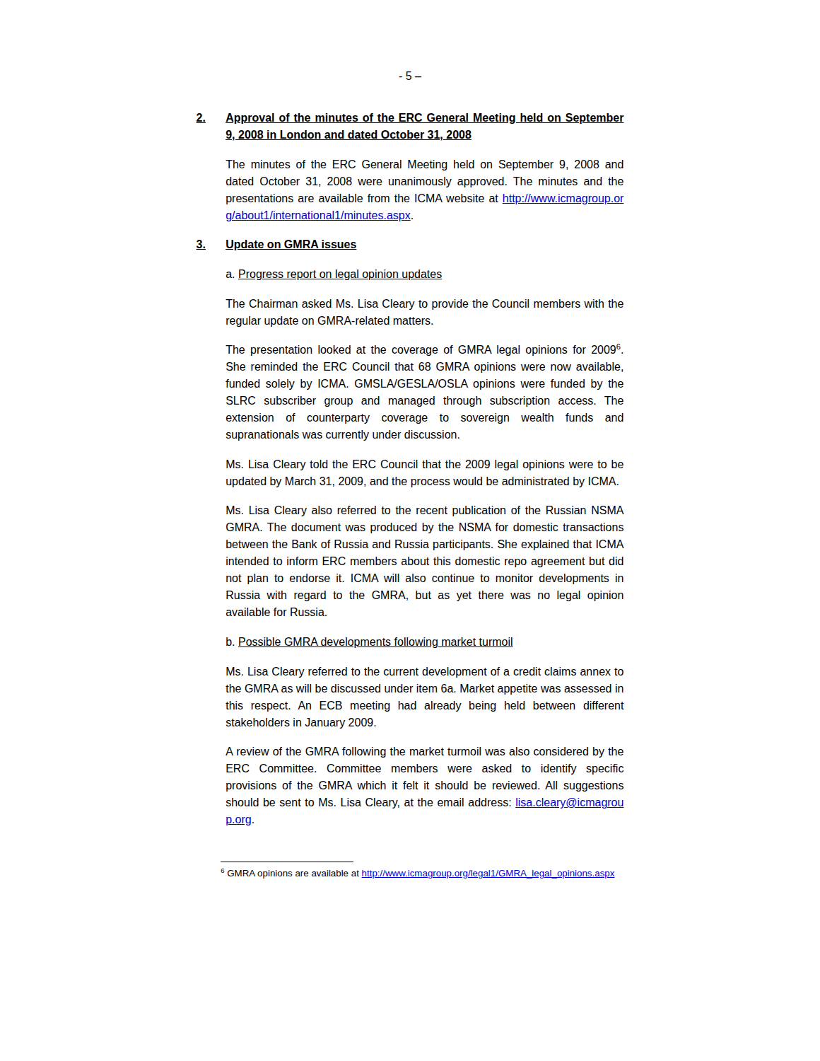- 5 –
2.
Approval of the minutes of the ERC General Meeting held on September 9, 2008 in London and dated October 31, 2008
The minutes of the ERC General Meeting held on September 9, 2008 and dated October 31, 2008 were unanimously approved. The minutes and the presentations are available from the ICMA website at http://www.icmagroup.org/about1/international1/minutes.aspx.
3.
Update on GMRA issues
a. Progress report on legal opinion updates
The Chairman asked Ms. Lisa Cleary to provide the Council members with the regular update on GMRA-related matters.
The presentation looked at the coverage of GMRA legal opinions for 20096. She reminded the ERC Council that 68 GMRA opinions were now available, funded solely by ICMA. GMSLA/GESLA/OSLA opinions were funded by the SLRC subscriber group and managed through subscription access. The extension of counterparty coverage to sovereign wealth funds and supranationals was currently under discussion.
Ms. Lisa Cleary told the ERC Council that the 2009 legal opinions were to be updated by March 31, 2009, and the process would be administrated by ICMA.
Ms. Lisa Cleary also referred to the recent publication of the Russian NSMA GMRA. The document was produced by the NSMA for domestic transactions between the Bank of Russia and Russia participants. She explained that ICMA intended to inform ERC members about this domestic repo agreement but did not plan to endorse it. ICMA will also continue to monitor developments in Russia with regard to the GMRA, but as yet there was no legal opinion available for Russia.
b. Possible GMRA developments following market turmoil
Ms. Lisa Cleary referred to the current development of a credit claims annex to the GMRA as will be discussed under item 6a. Market appetite was assessed in this respect. An ECB meeting had already being held between different stakeholders in January 2009.
A review of the GMRA following the market turmoil was also considered by the ERC Committee. Committee members were asked to identify specific provisions of the GMRA which it felt it should be reviewed. All suggestions should be sent to Ms. Lisa Cleary, at the email address: lisa.cleary@icmagroup.org.
6 GMRA opinions are available at http://www.icmagroup.org/legal1/GMRA_legal_opinions.aspx